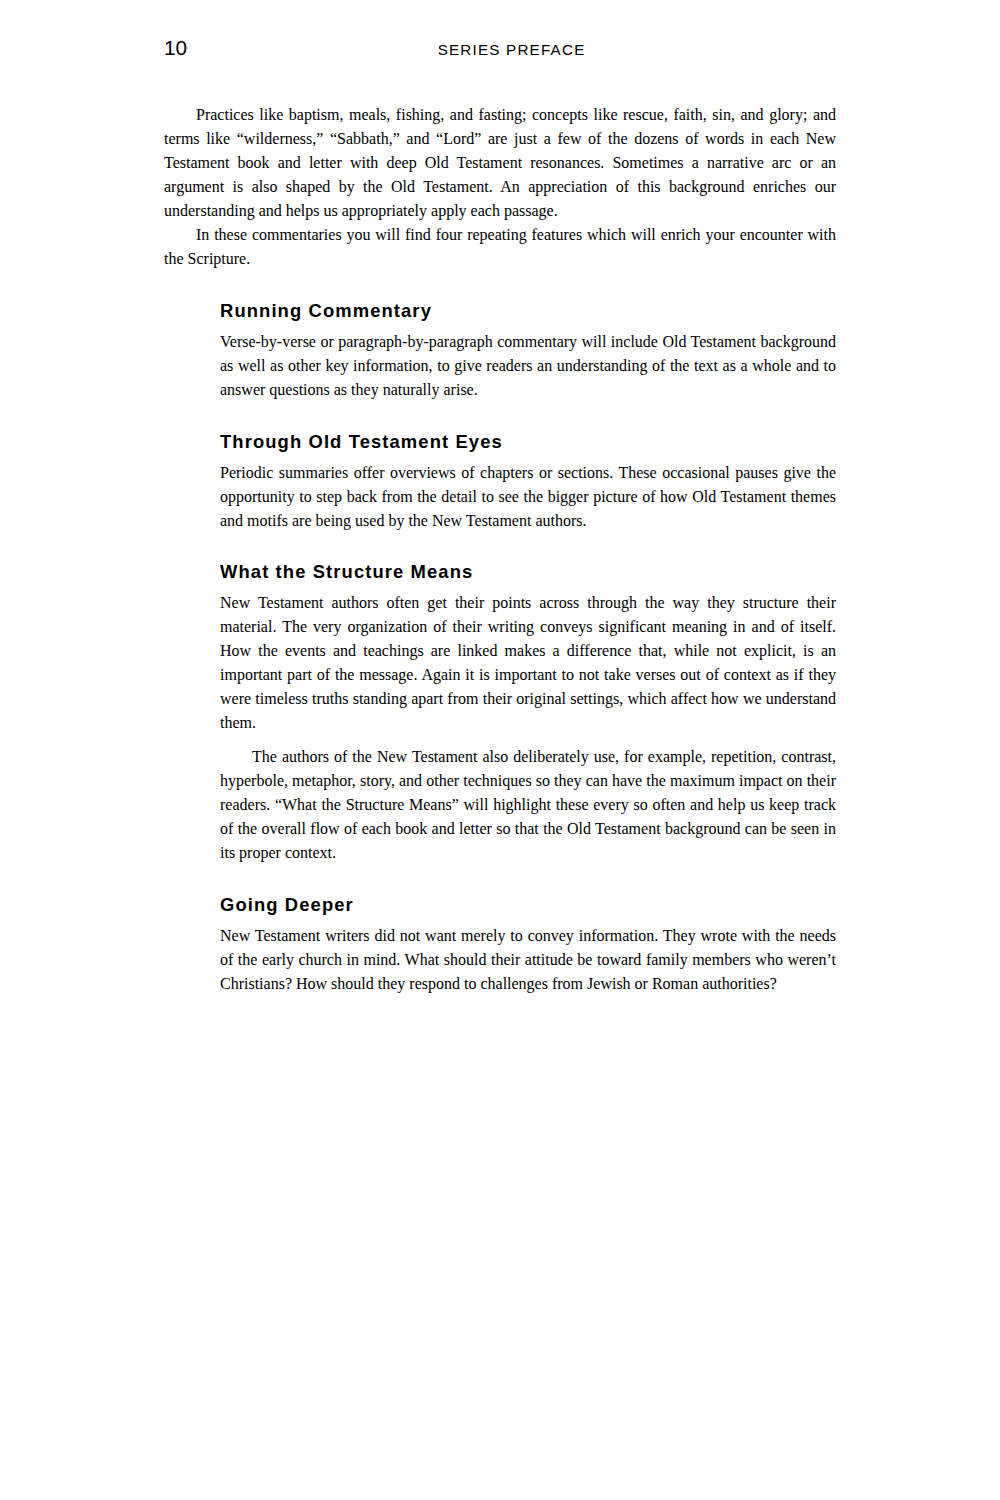10 SERIES PREFACE
Practices like baptism, meals, fishing, and fasting; concepts like rescue, faith, sin, and glory; and terms like “wilderness,” “Sabbath,” and “Lord” are just a few of the dozens of words in each New Testament book and letter with deep Old Testament resonances. Sometimes a narrative arc or an argument is also shaped by the Old Testament. An appreciation of this background enriches our understanding and helps us appropriately apply each passage.
In these commentaries you will find four repeating features which will enrich your encounter with the Scripture.
Running Commentary
Verse-by-verse or paragraph-by-paragraph commentary will include Old Testament background as well as other key information, to give readers an understanding of the text as a whole and to answer questions as they naturally arise.
Through Old Testament Eyes
Periodic summaries offer overviews of chapters or sections. These occasional pauses give the opportunity to step back from the detail to see the bigger picture of how Old Testament themes and motifs are being used by the New Testament authors.
What the Structure Means
New Testament authors often get their points across through the way they structure their material. The very organization of their writing conveys significant meaning in and of itself. How the events and teachings are linked makes a difference that, while not explicit, is an important part of the message. Again it is important to not take verses out of context as if they were timeless truths standing apart from their original settings, which affect how we understand them.
The authors of the New Testament also deliberately use, for example, repetition, contrast, hyperbole, metaphor, story, and other techniques so they can have the maximum impact on their readers. “What the Structure Means” will highlight these every so often and help us keep track of the overall flow of each book and letter so that the Old Testament background can be seen in its proper context.
Going Deeper
New Testament writers did not want merely to convey information. They wrote with the needs of the early church in mind. What should their attitude be toward family members who weren’t Christians? How should they respond to challenges from Jewish or Roman authorities?